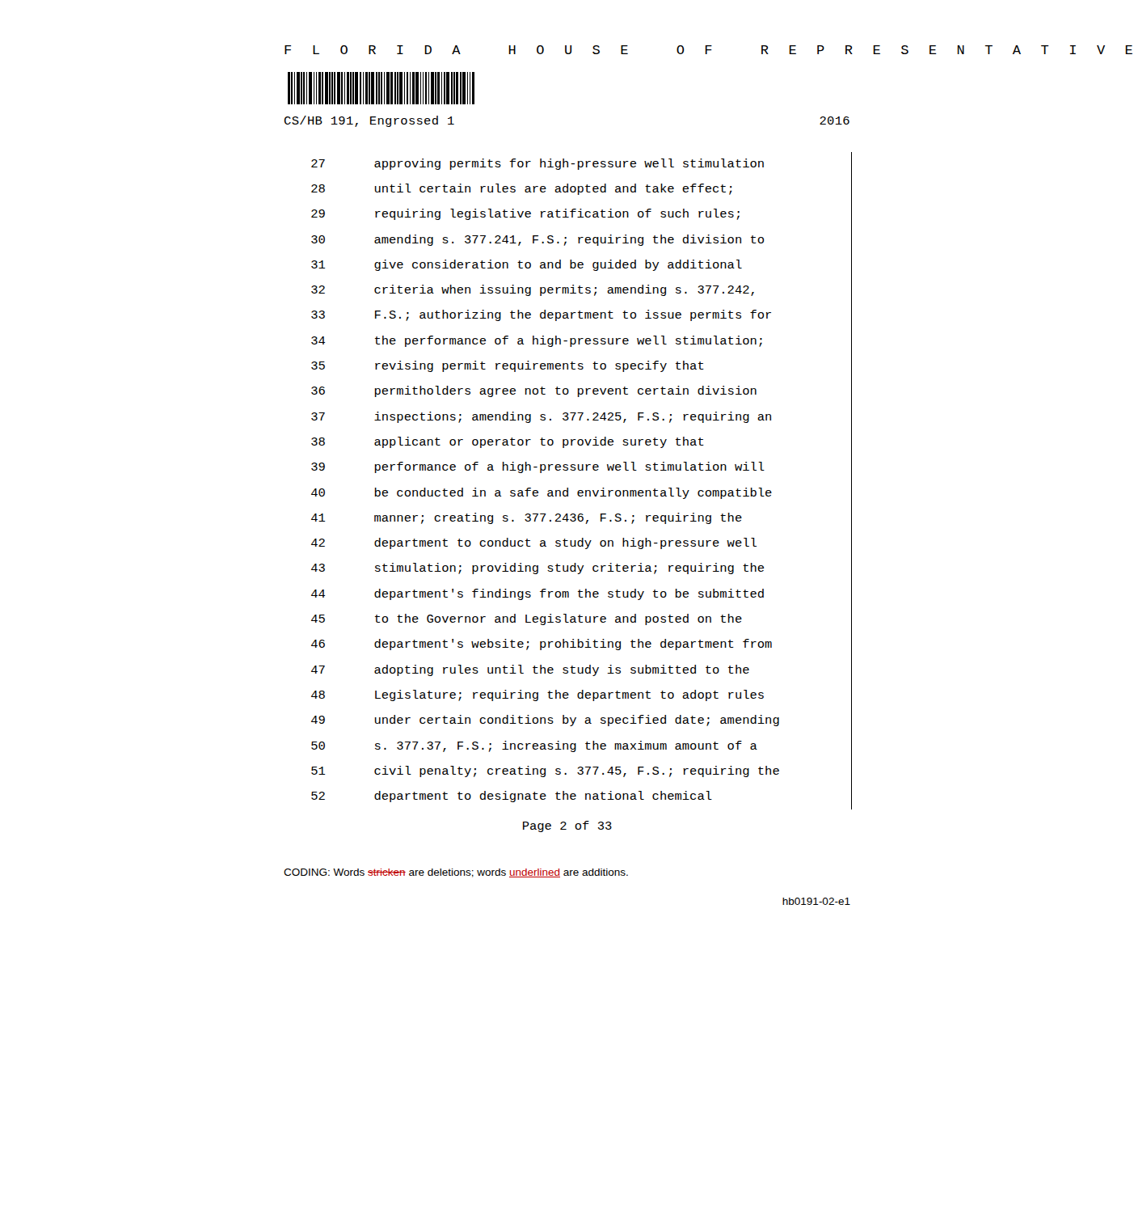F L O R I D A H O U S E O F R E P R E S E N T A T I V E S
CS/HB 191, Engrossed 1
2016
| 27 | approving permits for high-pressure well stimulation |
| 28 | until certain rules are adopted and take effect; |
| 29 | requiring legislative ratification of such rules; |
| 30 | amending s. 377.241, F.S.; requiring the division to |
| 31 | give consideration to and be guided by additional |
| 32 | criteria when issuing permits; amending s. 377.242, |
| 33 | F.S.; authorizing the department to issue permits for |
| 34 | the performance of a high-pressure well stimulation; |
| 35 | revising permit requirements to specify that |
| 36 | permitholders agree not to prevent certain division |
| 37 | inspections; amending s. 377.2425, F.S.; requiring an |
| 38 | applicant or operator to provide surety that |
| 39 | performance of a high-pressure well stimulation will |
| 40 | be conducted in a safe and environmentally compatible |
| 41 | manner; creating s. 377.2436, F.S.; requiring the |
| 42 | department to conduct a study on high-pressure well |
| 43 | stimulation; providing study criteria; requiring the |
| 44 | department's findings from the study to be submitted |
| 45 | to the Governor and Legislature and posted on the |
| 46 | department's website; prohibiting the department from |
| 47 | adopting rules until the study is submitted to the |
| 48 | Legislature; requiring the department to adopt rules |
| 49 | under certain conditions by a specified date; amending |
| 50 | s. 377.37, F.S.; increasing the maximum amount of a |
| 51 | civil penalty; creating s. 377.45, F.S.; requiring the |
| 52 | department to designate the national chemical |
Page 2 of 33
CODING: Words stricken are deletions; words underlined are additions.
hb0191-02-e1